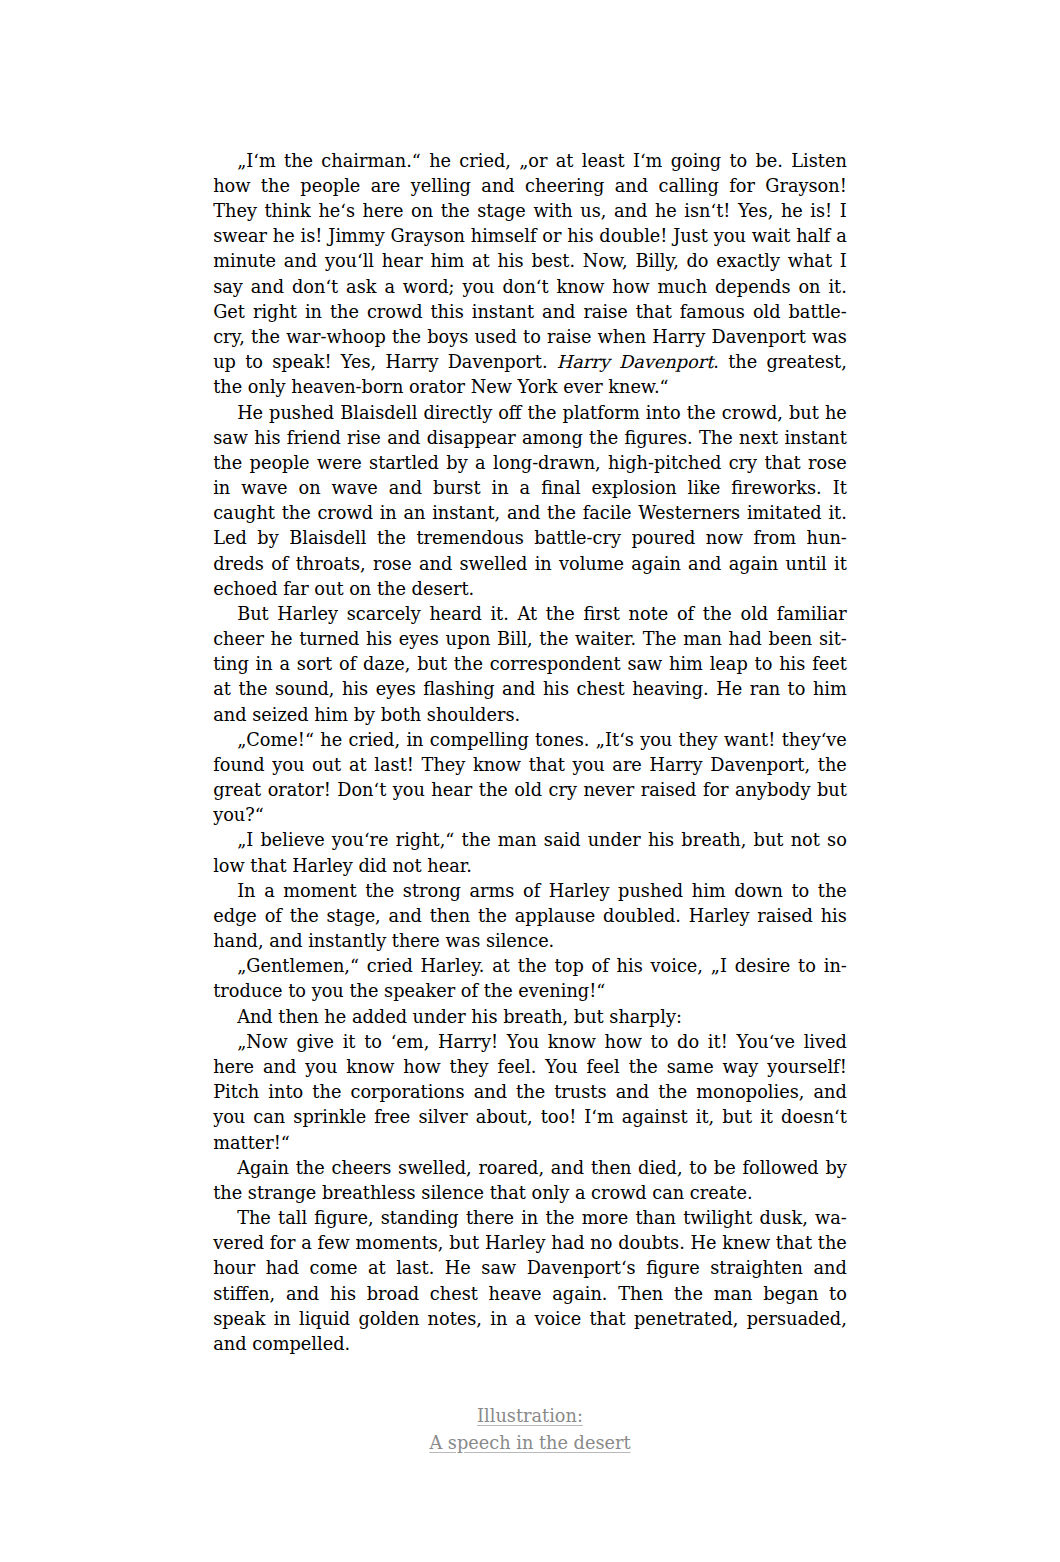„I‘m the chairman.“ he cried, „or at least I‘m going to be. Listen how the people are yelling and cheering and calling for Grayson! They think he‘s here on the stage with us, and he isn‘t! Yes, he is! I swear he is! Jimmy Grayson himself or his double! Just you wait half a minute and you‘ll hear him at his best. Now, Billy, do exactly what I say and don‘t ask a word; you don‘t know how much depends on it. Get right in the crowd this instant and raise that famous old battle-cry, the war-whoop the boys used to raise when Harry Davenport was up to speak! Yes, Harry Davenport. Harry Davenport. the greatest, the only heaven-born orator New York ever knew.“
He pushed Blaisdell directly off the platform into the crowd, but he saw his friend rise and disappear among the figures. The next instant the people were startled by a long-drawn, high-pitched cry that rose in wave on wave and burst in a final explosion like fireworks. It caught the crowd in an instant, and the facile Westerners imitated it. Led by Blaisdell the tremendous battle-cry poured now from hundreds of throats, rose and swelled in volume again and again until it echoed far out on the desert.
But Harley scarcely heard it. At the first note of the old familiar cheer he turned his eyes upon Bill, the waiter. The man had been sitting in a sort of daze, but the correspondent saw him leap to his feet at the sound, his eyes flashing and his chest heaving. He ran to him and seized him by both shoulders.
„Come!“ he cried, in compelling tones. „It‘s you they want! they‘ve found you out at last! They know that you are Harry Davenport, the great orator! Don‘t you hear the old cry never raised for anybody but you?“
„I believe you‘re right,“ the man said under his breath, but not so low that Harley did not hear.
In a moment the strong arms of Harley pushed him down to the edge of the stage, and then the applause doubled. Harley raised his hand, and instantly there was silence.
„Gentlemen,“ cried Harley. at the top of his voice, „I desire to introduce to you the speaker of the evening!“
And then he added under his breath, but sharply:
„Now give it to ‘em, Harry! You know how to do it! You‘ve lived here and you know how they feel. You feel the same way yourself! Pitch into the corporations and the trusts and the monopolies, and you can sprinkle free silver about, too! I‘m against it, but it doesn‘t matter!“
Again the cheers swelled, roared, and then died, to be followed by the strange breathless silence that only a crowd can create.
The tall figure, standing there in the more than twilight dusk, wavered for a few moments, but Harley had no doubts. He knew that the hour had come at last. He saw Davenport‘s figure straighten and stiffen, and his broad chest heave again. Then the man began to speak in liquid golden notes, in a voice that penetrated, persuaded, and compelled.
Illustration:
A speech in the desert